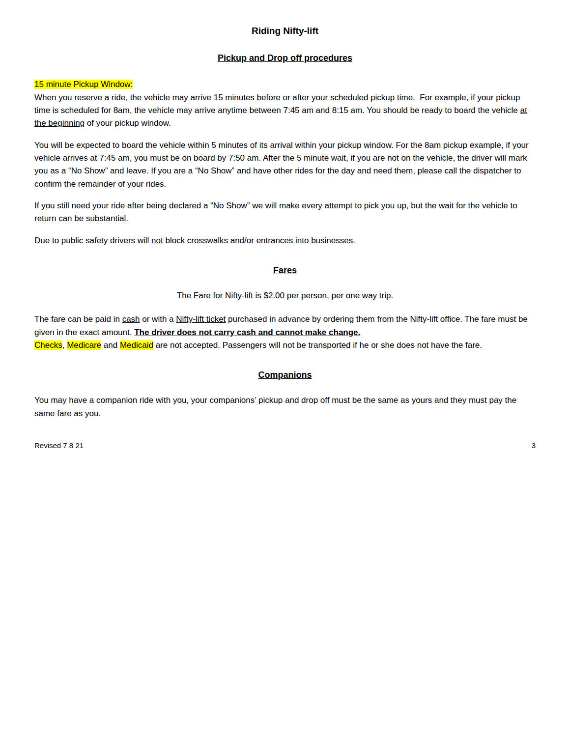Riding Nifty-lift
Pickup and Drop off procedures
15 minute Pickup Window:
When you reserve a ride, the vehicle may arrive 15 minutes before or after your scheduled pickup time. For example, if your pickup time is scheduled for 8am, the vehicle may arrive anytime between 7:45 am and 8:15 am. You should be ready to board the vehicle at the beginning of your pickup window.
You will be expected to board the vehicle within 5 minutes of its arrival within your pickup window. For the 8am pickup example, if your vehicle arrives at 7:45 am, you must be on board by 7:50 am. After the 5 minute wait, if you are not on the vehicle, the driver will mark you as a “No Show” and leave. If you are a “No Show” and have other rides for the day and need them, please call the dispatcher to confirm the remainder of your rides.
If you still need your ride after being declared a “No Show” we will make every attempt to pick you up, but the wait for the vehicle to return can be substantial.
Due to public safety drivers will not block crosswalks and/or entrances into businesses.
Fares
The Fare for Nifty-lift is $2.00 per person, per one way trip.
The fare can be paid in cash or with a Nifty-lift ticket purchased in advance by ordering them from the Nifty-lift office. The fare must be given in the exact amount. The driver does not carry cash and cannot make change.
Checks, Medicare and Medicaid are not accepted. Passengers will not be transported if he or she does not have the fare.
Companions
You may have a companion ride with you, your companions’ pickup and drop off must be the same as yours and they must pay the same fare as you.
Revised 7 8 21 3